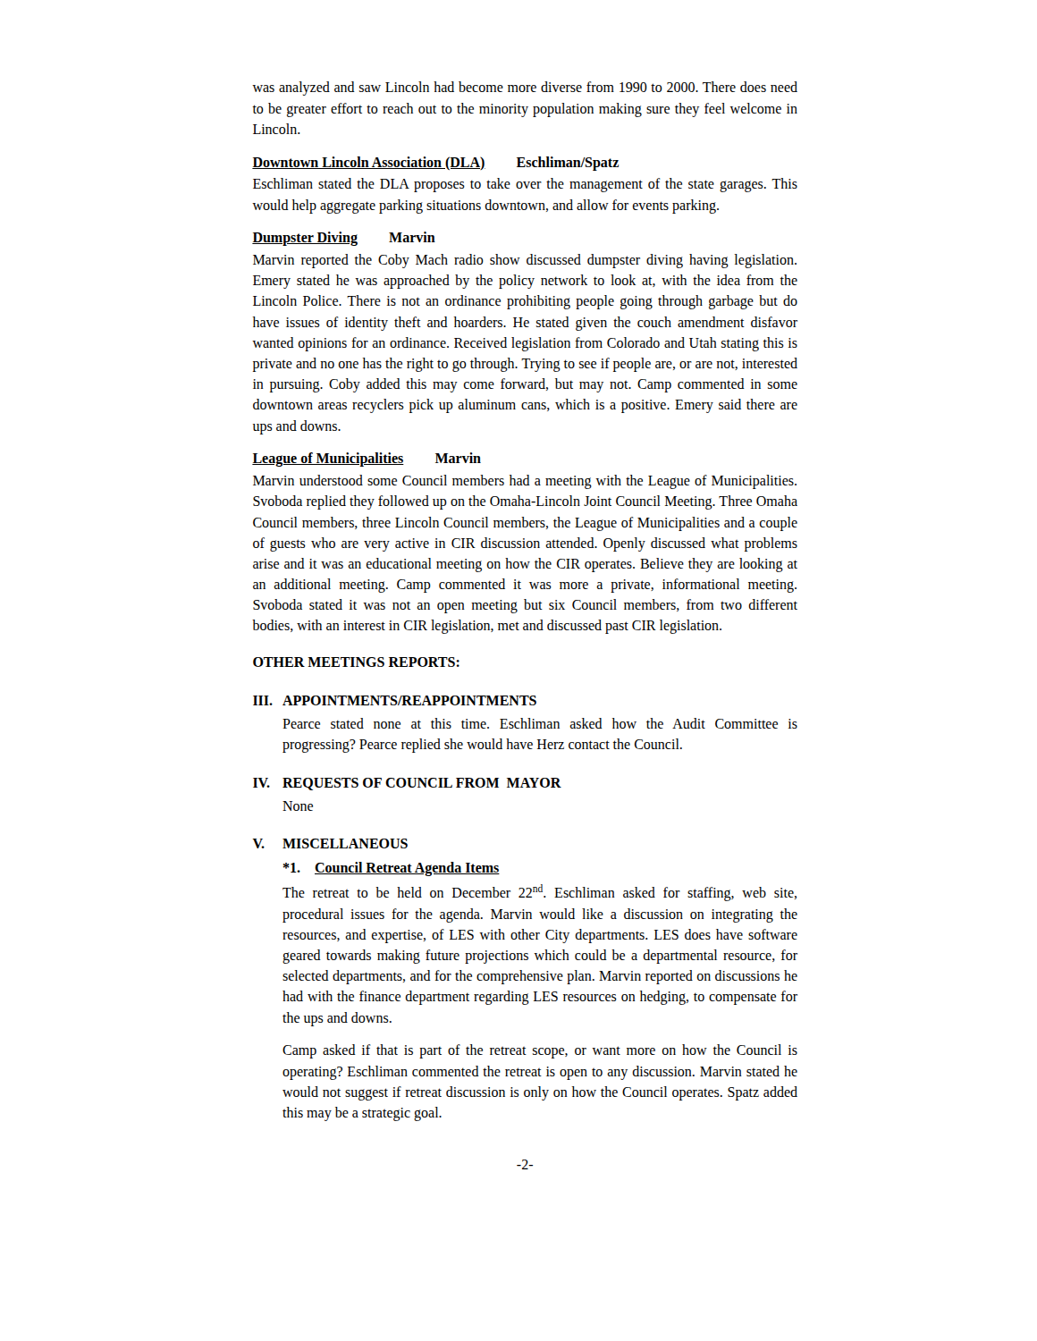was analyzed and saw Lincoln had become more diverse from 1990 to 2000. There does need to be greater effort to reach out to the minority population making sure they feel welcome in Lincoln.
Downtown Lincoln Association (DLA) Eschliman/Spatz
Eschliman stated the DLA proposes to take over the management of the state garages. This would help aggregate parking situations downtown, and allow for events parking.
Dumpster Diving Marvin
Marvin reported the Coby Mach radio show discussed dumpster diving having legislation. Emery stated he was approached by the policy network to look at, with the idea from the Lincoln Police. There is not an ordinance prohibiting people going through garbage but do have issues of identity theft and hoarders. He stated given the couch amendment disfavor wanted opinions for an ordinance. Received legislation from Colorado and Utah stating this is private and no one has the right to go through. Trying to see if people are, or are not, interested in pursuing. Coby added this may come forward, but may not. Camp commented in some downtown areas recyclers pick up aluminum cans, which is a positive. Emery said there are ups and downs.
League of Municipalities Marvin
Marvin understood some Council members had a meeting with the League of Municipalities. Svoboda replied they followed up on the Omaha-Lincoln Joint Council Meeting. Three Omaha Council members, three Lincoln Council members, the League of Municipalities and a couple of guests who are very active in CIR discussion attended. Openly discussed what problems arise and it was an educational meeting on how the CIR operates. Believe they are looking at an additional meeting. Camp commented it was more a private, informational meeting. Svoboda stated it was not an open meeting but six Council members, from two different bodies, with an interest in CIR legislation, met and discussed past CIR legislation.
OTHER MEETINGS REPORTS:
III. APPOINTMENTS/REAPPOINTMENTS
Pearce stated none at this time. Eschliman asked how the Audit Committee is progressing? Pearce replied she would have Herz contact the Council.
IV. REQUESTS OF COUNCIL FROM MAYOR
None
V. MISCELLANEOUS
*1. Council Retreat Agenda Items
The retreat to be held on December 22nd. Eschliman asked for staffing, web site, procedural issues for the agenda. Marvin would like a discussion on integrating the resources, and expertise, of LES with other City departments. LES does have software geared towards making future projections which could be a departmental resource, for selected departments, and for the comprehensive plan. Marvin reported on discussions he had with the finance department regarding LES resources on hedging, to compensate for the ups and downs.
Camp asked if that is part of the retreat scope, or want more on how the Council is operating? Eschliman commented the retreat is open to any discussion. Marvin stated he would not suggest if retreat discussion is only on how the Council operates. Spatz added this may be a strategic goal.
-2-